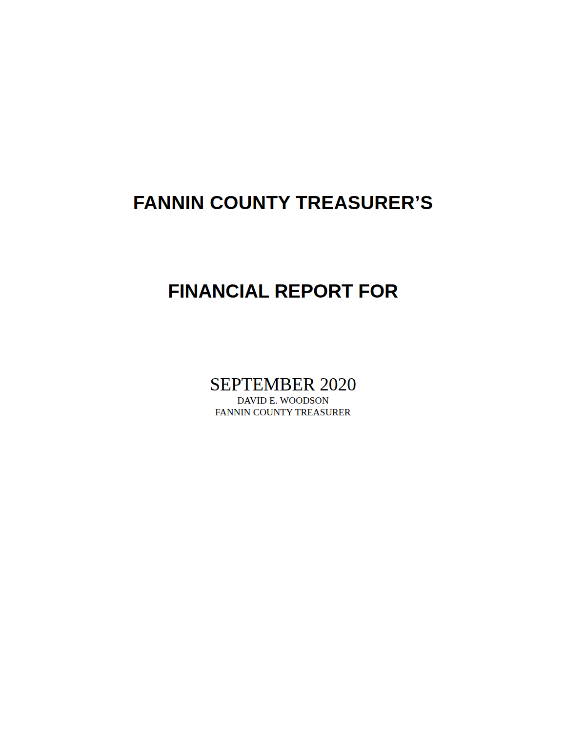FANNIN COUNTY TREASURER’S
FINANCIAL REPORT FOR
SEPTEMBER 2020
DAVID E. WOODSON
FANNIN COUNTY TREASURER